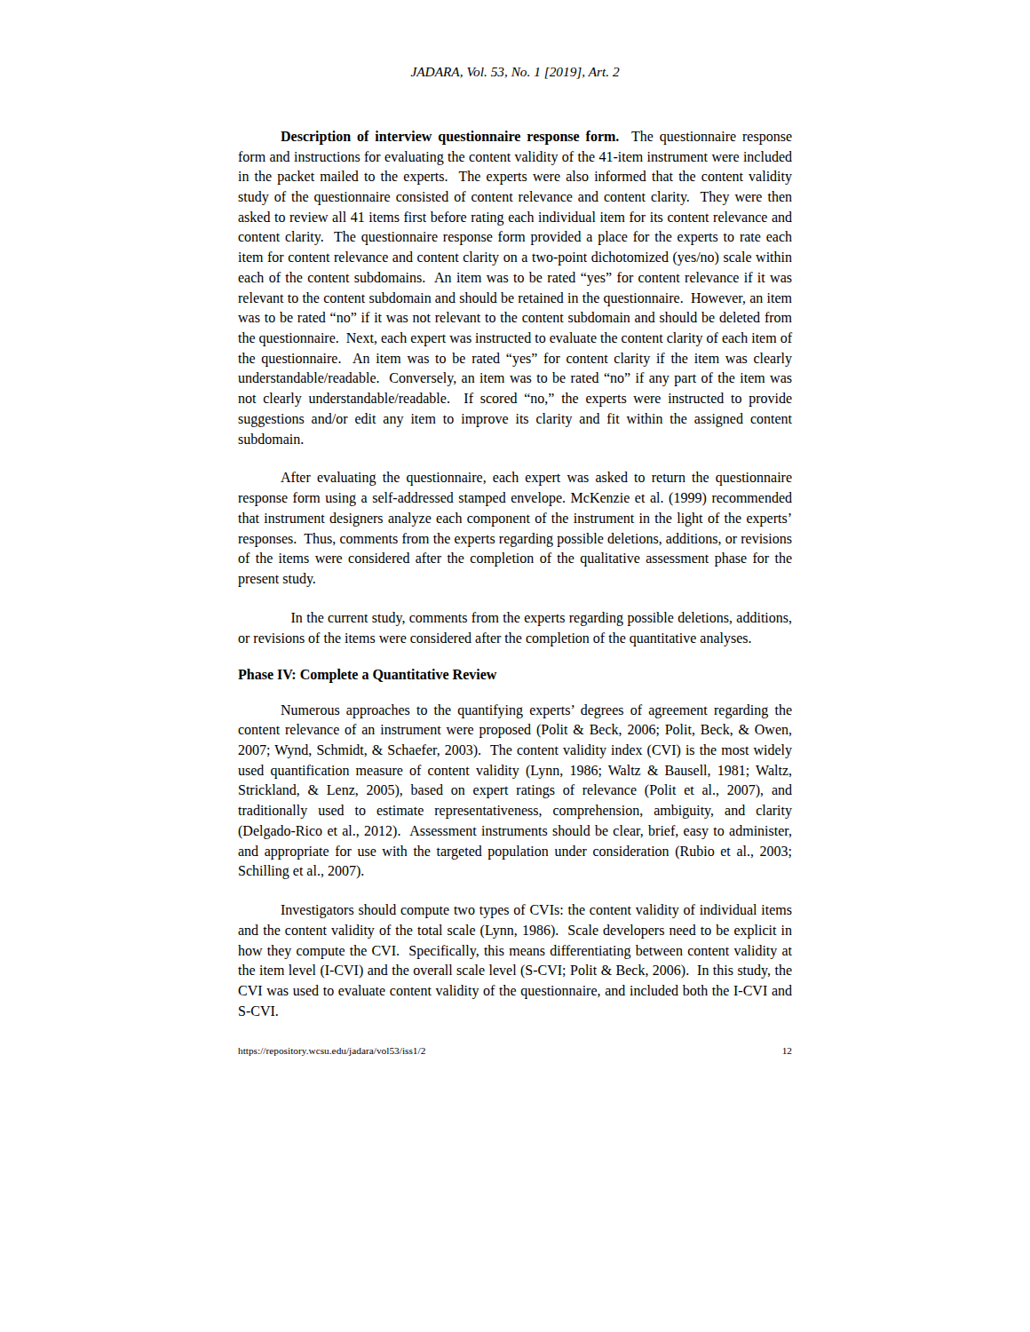JADARA, Vol. 53, No. 1 [2019], Art. 2
Description of interview questionnaire response form. The questionnaire response form and instructions for evaluating the content validity of the 41-item instrument were included in the packet mailed to the experts. The experts were also informed that the content validity study of the questionnaire consisted of content relevance and content clarity. They were then asked to review all 41 items first before rating each individual item for its content relevance and content clarity. The questionnaire response form provided a place for the experts to rate each item for content relevance and content clarity on a two-point dichotomized (yes/no) scale within each of the content subdomains. An item was to be rated “yes” for content relevance if it was relevant to the content subdomain and should be retained in the questionnaire. However, an item was to be rated “no” if it was not relevant to the content subdomain and should be deleted from the questionnaire. Next, each expert was instructed to evaluate the content clarity of each item of the questionnaire. An item was to be rated “yes” for content clarity if the item was clearly understandable/readable. Conversely, an item was to be rated “no” if any part of the item was not clearly understandable/readable. If scored “no,” the experts were instructed to provide suggestions and/or edit any item to improve its clarity and fit within the assigned content subdomain.
After evaluating the questionnaire, each expert was asked to return the questionnaire response form using a self-addressed stamped envelope. McKenzie et al. (1999) recommended that instrument designers analyze each component of the instrument in the light of the experts’ responses. Thus, comments from the experts regarding possible deletions, additions, or revisions of the items were considered after the completion of the qualitative assessment phase for the present study.
In the current study, comments from the experts regarding possible deletions, additions, or revisions of the items were considered after the completion of the quantitative analyses.
Phase IV: Complete a Quantitative Review
Numerous approaches to the quantifying experts’ degrees of agreement regarding the content relevance of an instrument were proposed (Polit & Beck, 2006; Polit, Beck, & Owen, 2007; Wynd, Schmidt, & Schaefer, 2003). The content validity index (CVI) is the most widely used quantification measure of content validity (Lynn, 1986; Waltz & Bausell, 1981; Waltz, Strickland, & Lenz, 2005), based on expert ratings of relevance (Polit et al., 2007), and traditionally used to estimate representativeness, comprehension, ambiguity, and clarity (Delgado-Rico et al., 2012). Assessment instruments should be clear, brief, easy to administer, and appropriate for use with the targeted population under consideration (Rubio et al., 2003; Schilling et al., 2007).
Investigators should compute two types of CVIs: the content validity of individual items and the content validity of the total scale (Lynn, 1986). Scale developers need to be explicit in how they compute the CVI. Specifically, this means differentiating between content validity at the item level (I-CVI) and the overall scale level (S-CVI; Polit & Beck, 2006). In this study, the CVI was used to evaluate content validity of the questionnaire, and included both the I-CVI and S-CVI.
https://repository.wcsu.edu/jadara/vol53/iss1/2 12